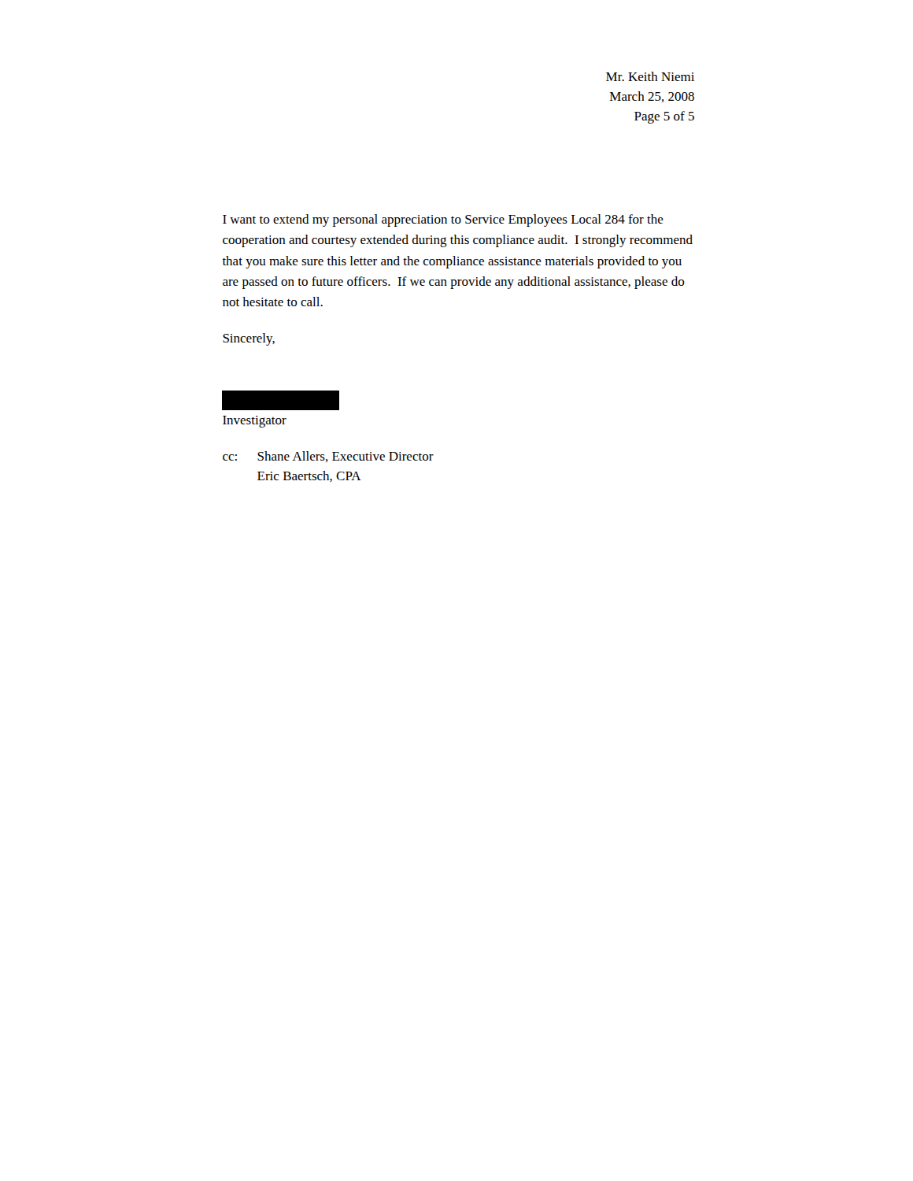Mr. Keith Niemi
March 25, 2008
Page 5 of 5
I want to extend my personal appreciation to Service Employees Local 284 for the cooperation and courtesy extended during this compliance audit. I strongly recommend that you make sure this letter and the compliance assistance materials provided to you are passed on to future officers. If we can provide any additional assistance, please do not hesitate to call.
Sincerely,
Investigator
cc: Shane Allers, Executive Director
Eric Baertsch, CPA